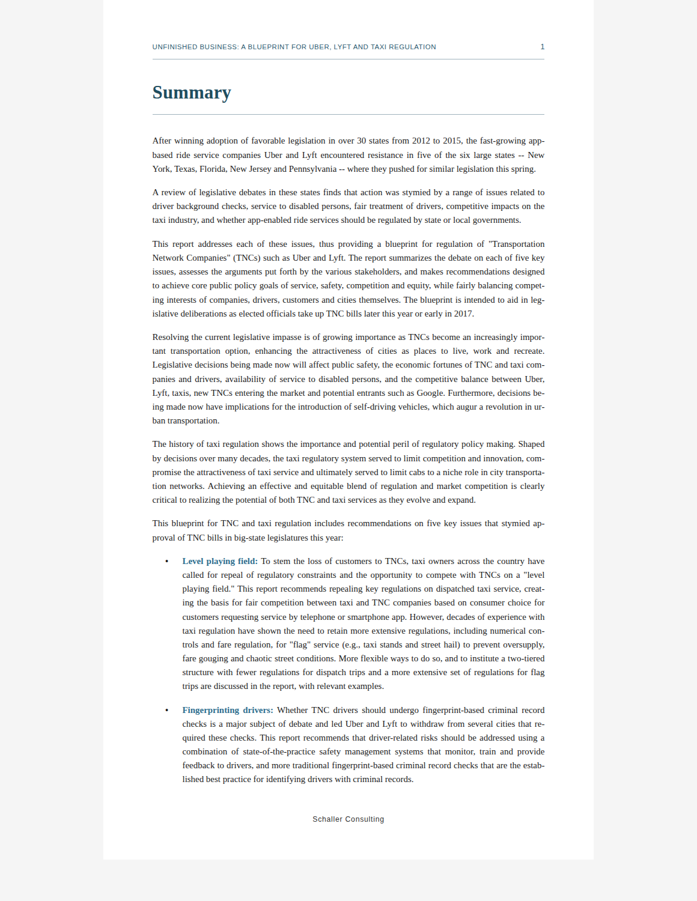Unfinished Business: A Blueprint for Uber, Lyft and Taxi Regulation 1
Summary
After winning adoption of favorable legislation in over 30 states from 2012 to 2015, the fast-growing app-based ride service companies Uber and Lyft encountered resistance in five of the six large states -- New York, Texas, Florida, New Jersey and Pennsylvania -- where they pushed for similar legislation this spring.
A review of legislative debates in these states finds that action was stymied by a range of issues related to driver background checks, service to disabled persons, fair treatment of drivers, competitive impacts on the taxi industry, and whether app-enabled ride services should be regulated by state or local governments.
This report addresses each of these issues, thus providing a blueprint for regulation of "Transportation Network Companies" (TNCs) such as Uber and Lyft. The report summarizes the debate on each of five key issues, assesses the arguments put forth by the various stakeholders, and makes recommendations designed to achieve core public policy goals of service, safety, competition and equity, while fairly balancing competing interests of companies, drivers, customers and cities themselves. The blueprint is intended to aid in legislative deliberations as elected officials take up TNC bills later this year or early in 2017.
Resolving the current legislative impasse is of growing importance as TNCs become an increasingly important transportation option, enhancing the attractiveness of cities as places to live, work and recreate. Legislative decisions being made now will affect public safety, the economic fortunes of TNC and taxi companies and drivers, availability of service to disabled persons, and the competitive balance between Uber, Lyft, taxis, new TNCs entering the market and potential entrants such as Google. Furthermore, decisions being made now have implications for the introduction of self-driving vehicles, which augur a revolution in urban transportation.
The history of taxi regulation shows the importance and potential peril of regulatory policy making. Shaped by decisions over many decades, the taxi regulatory system served to limit competition and innovation, compromise the attractiveness of taxi service and ultimately served to limit cabs to a niche role in city transportation networks. Achieving an effective and equitable blend of regulation and market competition is clearly critical to realizing the potential of both TNC and taxi services as they evolve and expand.
This blueprint for TNC and taxi regulation includes recommendations on five key issues that stymied approval of TNC bills in big-state legislatures this year:
Level playing field: To stem the loss of customers to TNCs, taxi owners across the country have called for repeal of regulatory constraints and the opportunity to compete with TNCs on a "level playing field." This report recommends repealing key regulations on dispatched taxi service, creating the basis for fair competition between taxi and TNC companies based on consumer choice for customers requesting service by telephone or smartphone app. However, decades of experience with taxi regulation have shown the need to retain more extensive regulations, including numerical controls and fare regulation, for "flag" service (e.g., taxi stands and street hail) to prevent oversupply, fare gouging and chaotic street conditions. More flexible ways to do so, and to institute a two-tiered structure with fewer regulations for dispatch trips and a more extensive set of regulations for flag trips are discussed in the report, with relevant examples.
Fingerprinting drivers: Whether TNC drivers should undergo fingerprint-based criminal record checks is a major subject of debate and led Uber and Lyft to withdraw from several cities that required these checks. This report recommends that driver-related risks should be addressed using a combination of state-of-the-practice safety management systems that monitor, train and provide feedback to drivers, and more traditional fingerprint-based criminal record checks that are the established best practice for identifying drivers with criminal records.
Schaller Consulting